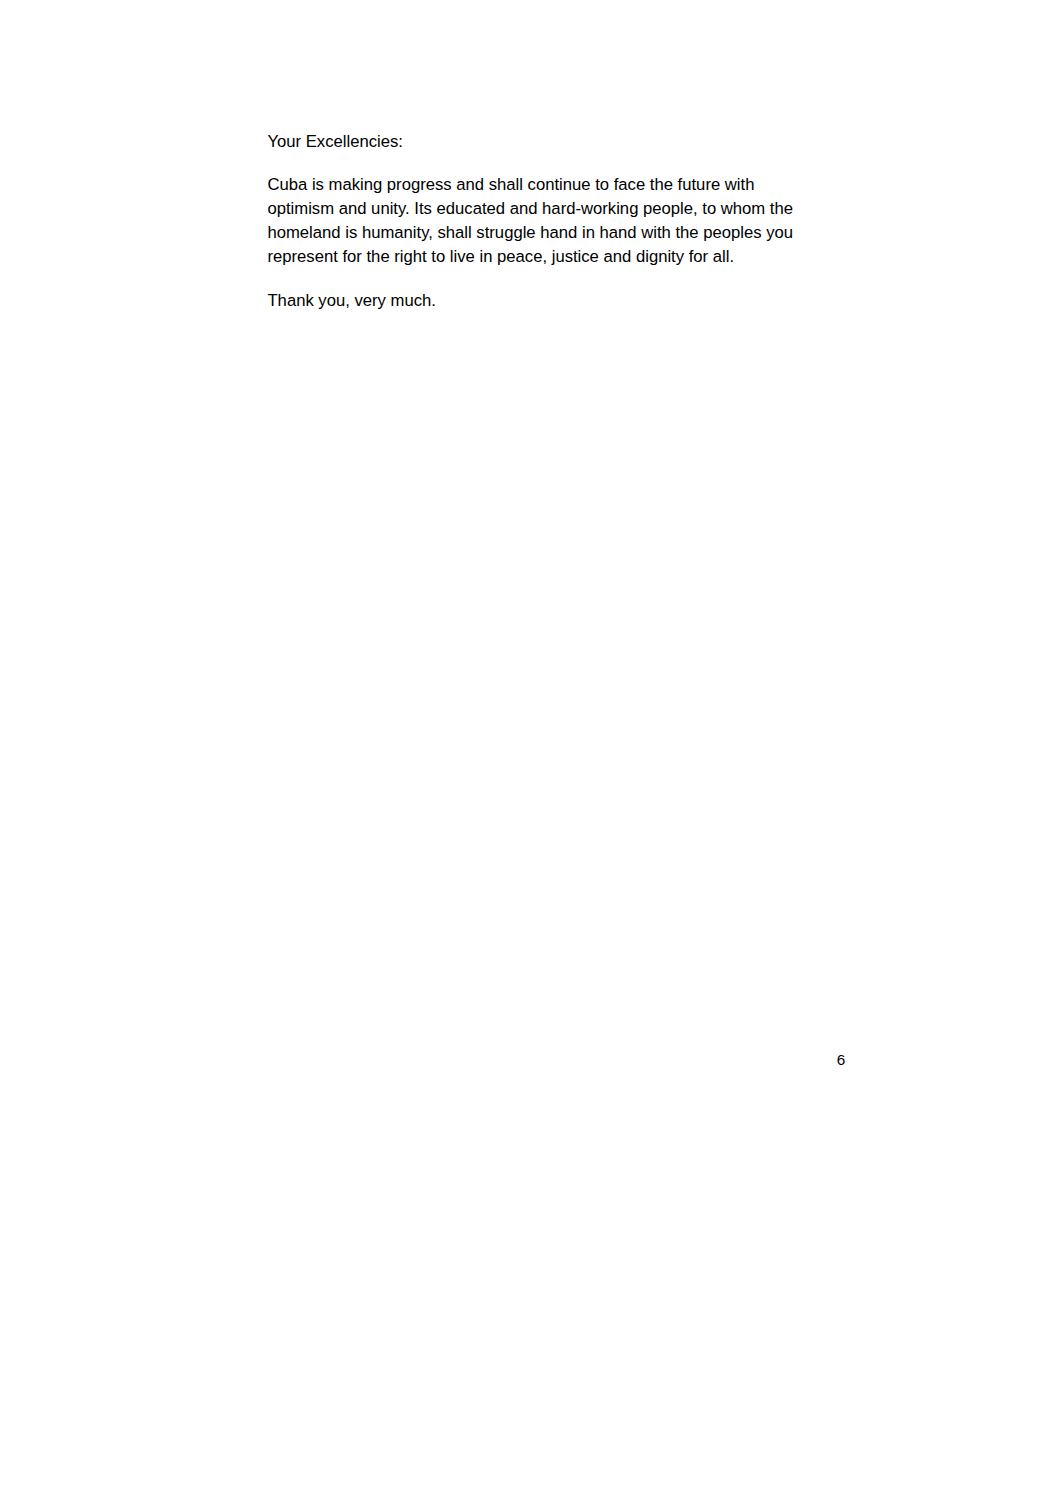Your Excellencies:
Cuba is making progress and shall continue to face the future with optimism and unity. Its educated and hard-working people, to whom the homeland is humanity, shall struggle hand in hand with the peoples you represent for the right to live in peace, justice and dignity for all.
Thank you, very much.
6